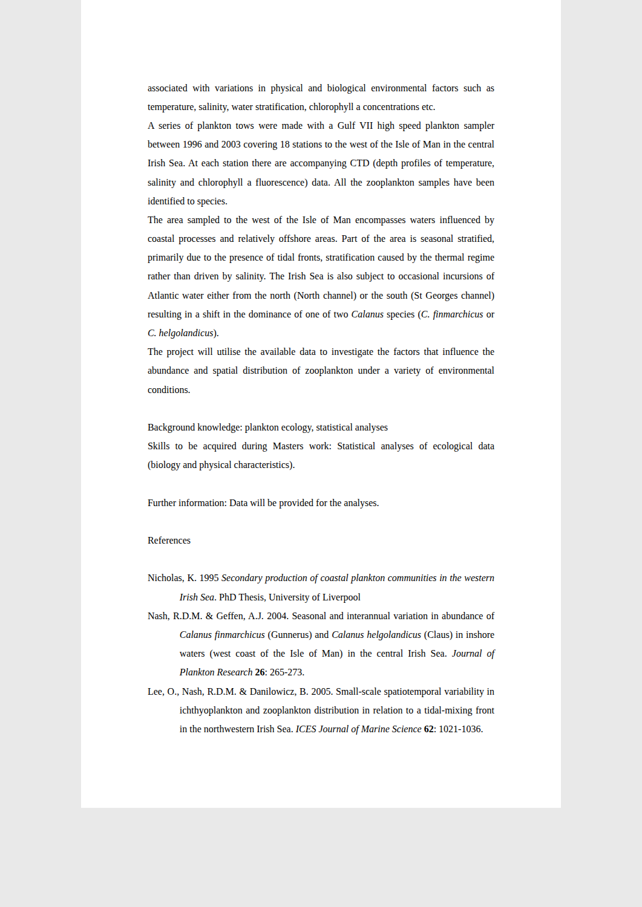associated with variations in physical and biological environmental factors such as temperature, salinity, water stratification, chlorophyll a concentrations etc.
A series of plankton tows were made with a Gulf VII high speed plankton sampler between 1996 and 2003 covering 18 stations to the west of the Isle of Man in the central Irish Sea. At each station there are accompanying CTD (depth profiles of temperature, salinity and chlorophyll a fluorescence) data. All the zooplankton samples have been identified to species.
The area sampled to the west of the Isle of Man encompasses waters influenced by coastal processes and relatively offshore areas. Part of the area is seasonal stratified, primarily due to the presence of tidal fronts, stratification caused by the thermal regime rather than driven by salinity. The Irish Sea is also subject to occasional incursions of Atlantic water either from the north (North channel) or the south (St Georges channel) resulting in a shift in the dominance of one of two Calanus species (C. finmarchicus or C. helgolandicus).
The project will utilise the available data to investigate the factors that influence the abundance and spatial distribution of zooplankton under a variety of environmental conditions.
Background knowledge: plankton ecology, statistical analyses
Skills to be acquired during Masters work: Statistical analyses of ecological data (biology and physical characteristics).
Further information: Data will be provided for the analyses.
References
Nicholas, K. 1995 Secondary production of coastal plankton communities in the western Irish Sea. PhD Thesis, University of Liverpool
Nash, R.D.M. & Geffen, A.J. 2004. Seasonal and interannual variation in abundance of Calanus finmarchicus (Gunnerus) and Calanus helgolandicus (Claus) in inshore waters (west coast of the Isle of Man) in the central Irish Sea. Journal of Plankton Research 26: 265-273.
Lee, O., Nash, R.D.M. & Danilowicz, B. 2005. Small-scale spatiotemporal variability in ichthyoplankton and zooplankton distribution in relation to a tidal-mixing front in the northwestern Irish Sea. ICES Journal of Marine Science 62: 1021-1036.